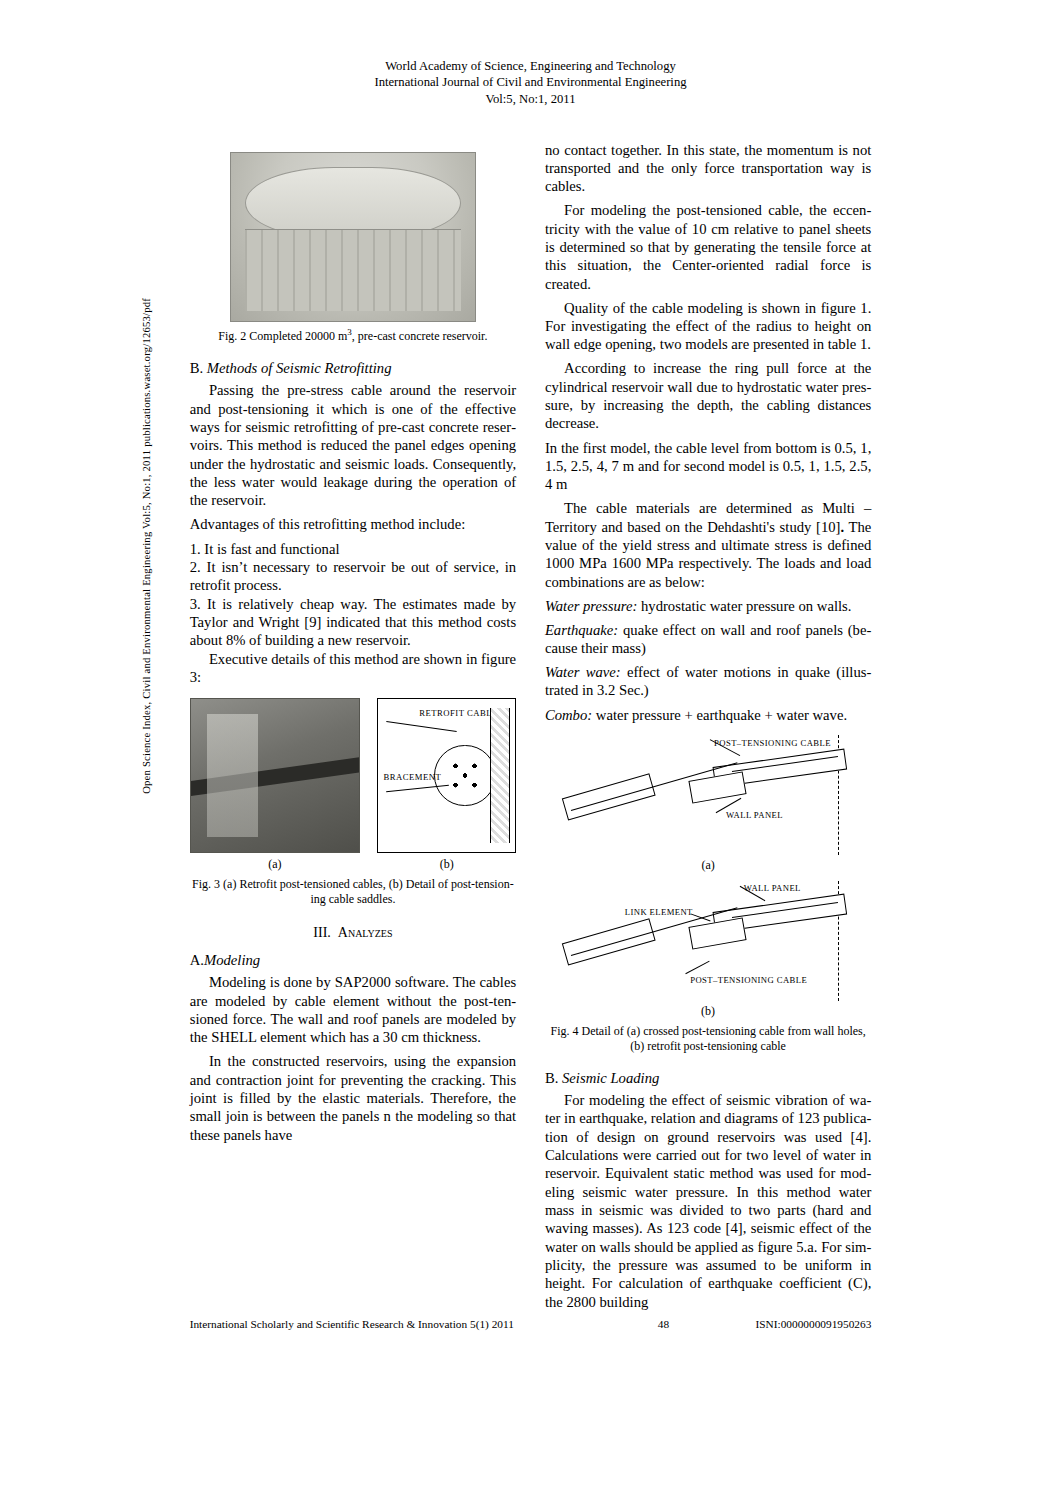Open Science Index, Civil and Environmental Engineering Vol:5, No:1, 2011 publications.waset.org/12653/pdf
World Academy of Science, Engineering and Technology
International Journal of Civil and Environmental Engineering
Vol:5, No:1, 2011
Fig. 2 Completed 20000 m3, pre-cast concrete reservoir.
B. Methods of Seismic Retrofitting
Passing the pre-stress cable around the reservoir and post-tensioning it which is one of the effective ways for seismic retrofitting of pre-cast concrete reservoirs. This method is reduced the panel edges opening under the hydrostatic and seismic loads. Consequently, the less water would leakage during the operation of the reservoir.
Advantages of this retrofitting method include:
1. It is fast and functional
2. It isn’t necessary to reservoir be out of service, in retrofit process.
3. It is relatively cheap way. The estimates made by Taylor and Wright [9] indicated that this method costs about 8% of building a new reservoir.
Executive details of this method are shown in figure 3:
RETROFIT CABLE
BRACEMENT
(a)(b)
Fig. 3 (a) Retrofit post-tensioned cables, (b) Detail of post-tensioning cable saddles.
III. Analyzes
A. Modeling
Modeling is done by SAP2000 software. The cables are modeled by cable element without the post-tensioned force. The wall and roof panels are modeled by the SHELL element which has a 30 cm thickness.
In the constructed reservoirs, using the expansion and contraction joint for preventing the cracking. This joint is filled by the elastic materials. Therefore, the small join is between the panels n the modeling so that these panels have
no contact together. In this state, the momentum is not transported and the only force transportation way is cables.
For modeling the post-tensioned cable, the eccentricity with the value of 10 cm relative to panel sheets is determined so that by generating the tensile force at this situation, the Center-oriented radial force is created.
Quality of the cable modeling is shown in figure 1. For investigating the effect of the radius to height on wall edge opening, two models are presented in table 1.
According to increase the ring pull force at the cylindrical reservoir wall due to hydrostatic water pressure, by increasing the depth, the cabling distances decrease.
In the first model, the cable level from bottom is 0.5, 1, 1.5, 2.5, 4, 7 m and for second model is 0.5, 1, 1.5, 2.5, 4 m
The cable materials are determined as Multi – Territory and based on the Dehdashti's study [10]. The value of the yield stress and ultimate stress is defined 1000 MPa 1600 MPa respectively. The loads and load combinations are as below:
Water pressure: hydrostatic water pressure on walls.
Earthquake: quake effect on wall and roof panels (because their mass)
Water wave: effect of water motions in quake (illustrated in 3.2 Sec.)
Combo: water pressure + earthquake + water wave.
POST–TENSIONING CABLE
WALL PANEL
(a)
WALL PANEL
LINK ELEMENT
POST–TENSIONING CABLE
(b)
Fig. 4 Detail of (a) crossed post-tensioning cable from wall holes, (b) retrofit post-tensioning cable
B. Seismic Loading
For modeling the effect of seismic vibration of water in earthquake, relation and diagrams of 123 publication of design on ground reservoirs was used [4]. Calculations were carried out for two level of water in reservoir. Equivalent static method was used for modeling seismic water pressure. In this method water mass in seismic was divided to two parts (hard and waving masses). As 123 code [4], seismic effect of the water on walls should be applied as figure 5.a. For simplicity, the pressure was assumed to be uniform in height. For calculation of earthquake coefficient (C), the 2800 building
International Scholarly and Scientific Research & Innovation 5(1) 2011
48
ISNI:0000000091950263